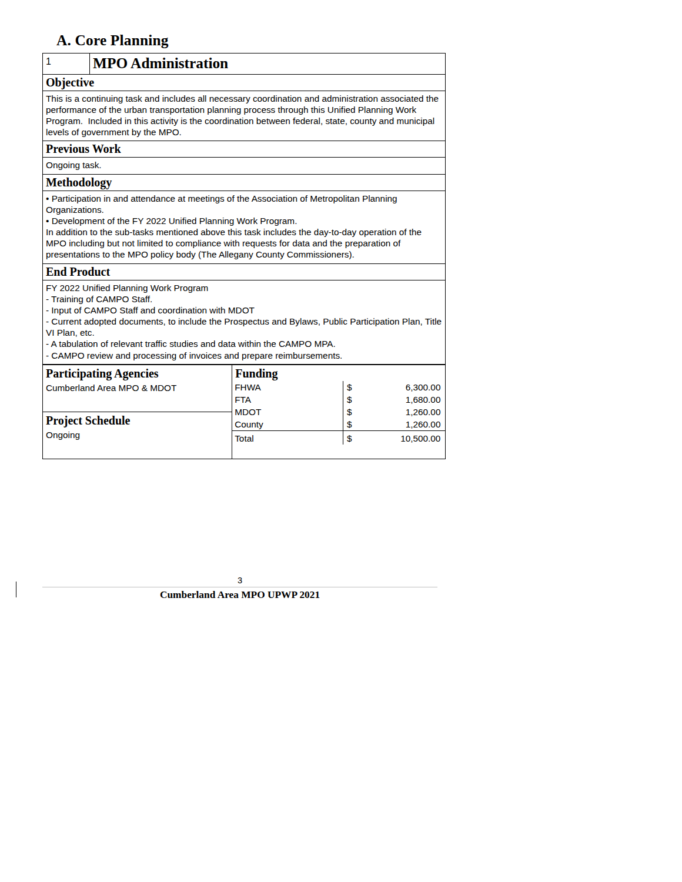A. Core Planning
| 1 | MPO Administration |
| Objective |
| This is a continuing task and includes all necessary coordination and administration associated the performance of the urban transportation planning process through this Unified Planning Work Program. Included in this activity is the coordination between federal, state, county and municipal levels of government by the MPO. |
| Previous Work |
| Ongoing task. |
| Methodology |
| Participation in and attendance at meetings of the Association of Metropolitan Planning Organizations. Development of the FY 2022 Unified Planning Work Program. In addition to the sub-tasks mentioned above this task includes the day-to-day operation of the MPO including but not limited to compliance with requests for data and the preparation of presentations to the MPO policy body (The Allegany County Commissioners). |
| End Product |
| FY 2022 Unified Planning Work Program - Training of CAMPO Staff. - Input of CAMPO Staff and coordination with MDOT - Current adopted documents, to include the Prospectus and Bylaws, Public Participation Plan, Title VI Plan, etc. - A tabulation of relevant traffic studies and data within the CAMPO MPA. - CAMPO review and processing of invoices and prepare reimbursements. |
| / Participating Agencies / / Cumberland Area MPO & MDOT / / Project Schedule / / Ongoing / | Funding / FHWA / $ / 6,300.00 / / FTA / $ / 1,680.00 / / MDOT / $ / 1,260.00 / / County / $ / 1,260.00 / / Total / $ / 10,500.00 / |
3
Cumberland Area MPO UPWP 2021